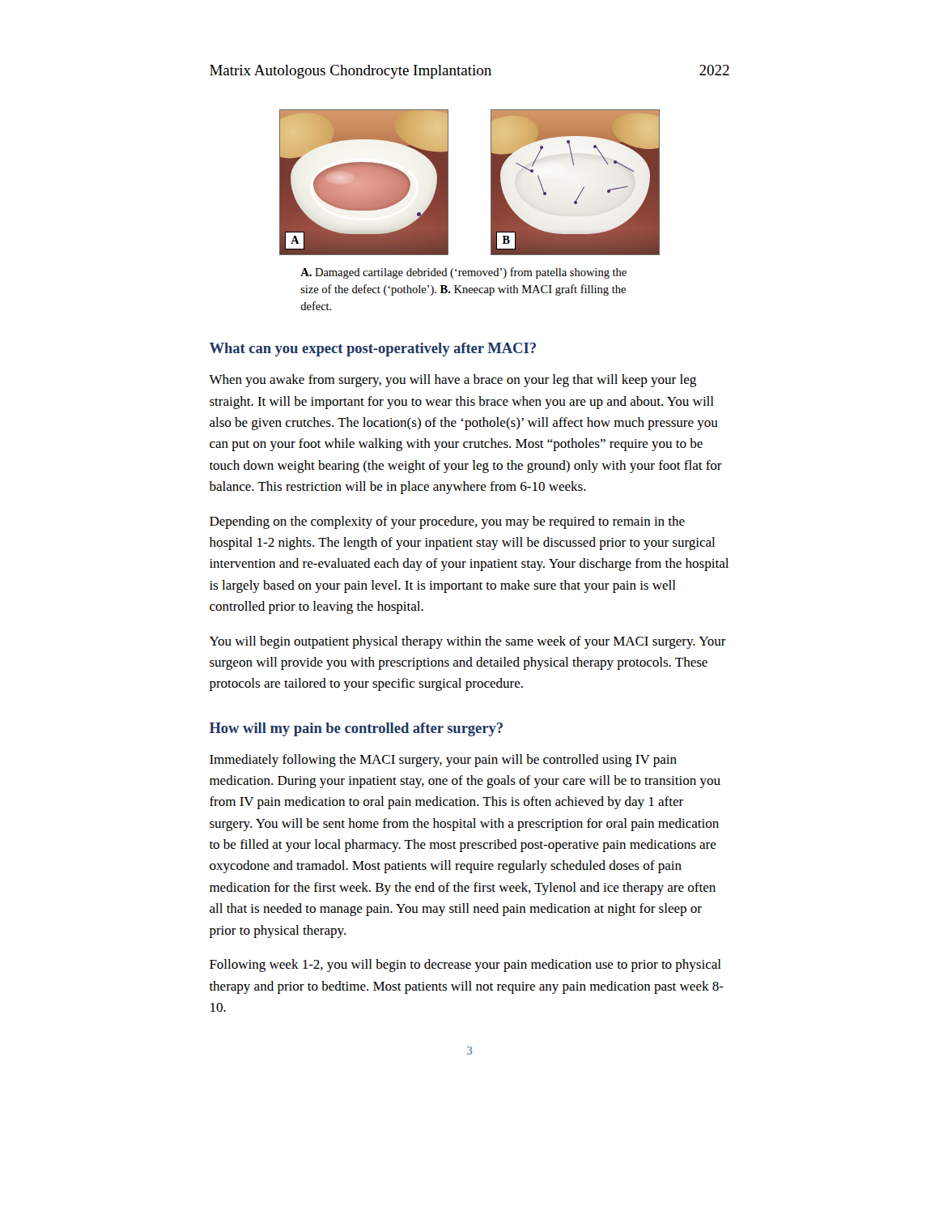Matrix Autologous Chondrocyte Implantation 2022
A
B
A. Damaged cartilage debrided (‘removed’) from patella showing the size of the defect (‘pothole’). B. Kneecap with MACI graft filling the defect.
What can you expect post-operatively after MACI?
When you awake from surgery, you will have a brace on your leg that will keep your leg straight. It will be important for you to wear this brace when you are up and about. You will also be given crutches. The location(s) of the ‘pothole(s)’ will affect how much pressure you can put on your foot while walking with your crutches. Most “potholes” require you to be touch down weight bearing (the weight of your leg to the ground) only with your foot flat for balance. This restriction will be in place anywhere from 6-10 weeks.
Depending on the complexity of your procedure, you may be required to remain in the hospital 1-2 nights. The length of your inpatient stay will be discussed prior to your surgical intervention and re-evaluated each day of your inpatient stay. Your discharge from the hospital is largely based on your pain level. It is important to make sure that your pain is well controlled prior to leaving the hospital.
You will begin outpatient physical therapy within the same week of your MACI surgery. Your surgeon will provide you with prescriptions and detailed physical therapy protocols. These protocols are tailored to your specific surgical procedure.
How will my pain be controlled after surgery?
Immediately following the MACI surgery, your pain will be controlled using IV pain medication. During your inpatient stay, one of the goals of your care will be to transition you from IV pain medication to oral pain medication. This is often achieved by day 1 after surgery. You will be sent home from the hospital with a prescription for oral pain medication to be filled at your local pharmacy. The most prescribed post-operative pain medications are oxycodone and tramadol. Most patients will require regularly scheduled doses of pain medication for the first week. By the end of the first week, Tylenol and ice therapy are often all that is needed to manage pain. You may still need pain medication at night for sleep or prior to physical therapy.
Following week 1-2, you will begin to decrease your pain medication use to prior to physical therapy and prior to bedtime. Most patients will not require any pain medication past week 8-10.
3